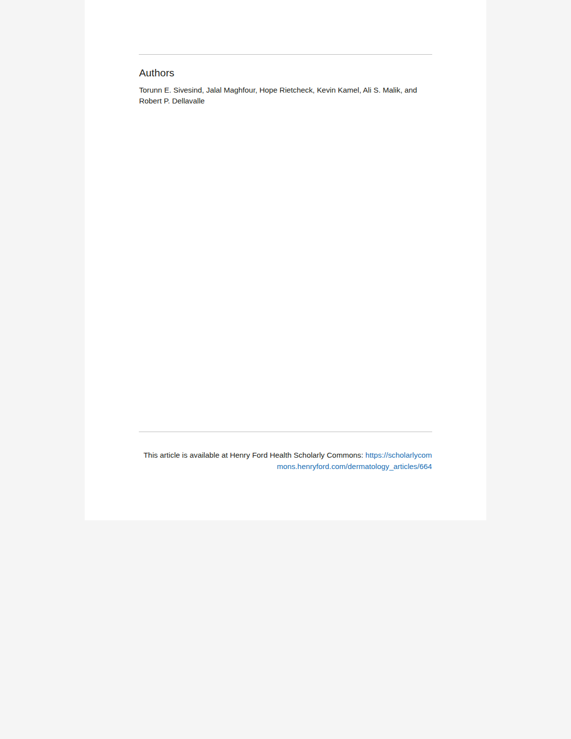Authors
Torunn E. Sivesind, Jalal Maghfour, Hope Rietcheck, Kevin Kamel, Ali S. Malik, and Robert P. Dellavalle
This article is available at Henry Ford Health Scholarly Commons: https://scholarlycommons.henryford.com/dermatology_articles/664